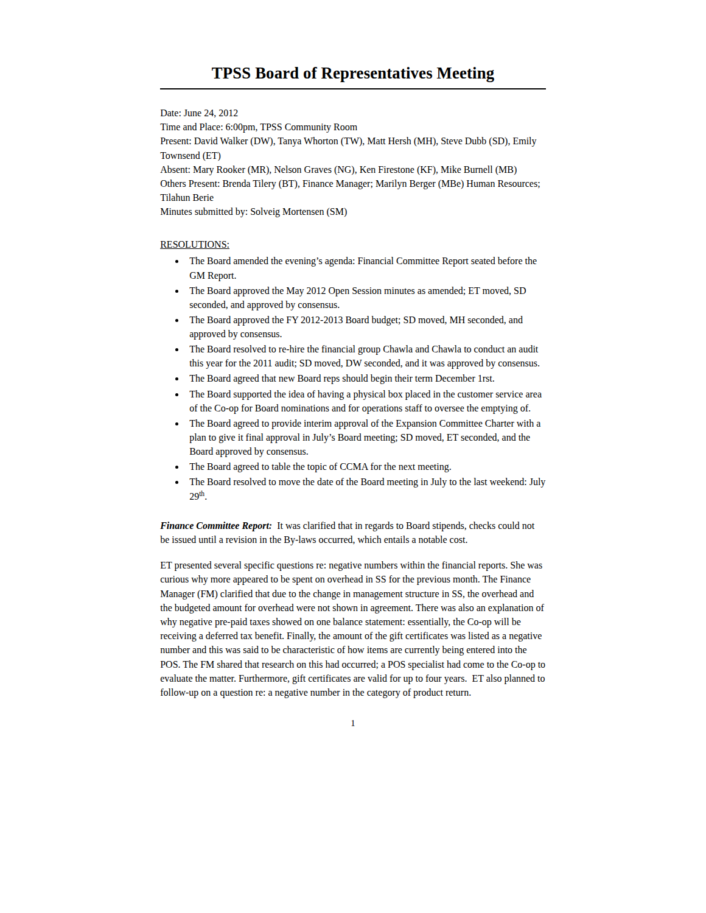TPSS Board of Representatives Meeting
Date: June 24, 2012
Time and Place: 6:00pm, TPSS Community Room
Present: David Walker (DW), Tanya Whorton (TW), Matt Hersh (MH), Steve Dubb (SD), Emily Townsend (ET)
Absent: Mary Rooker (MR), Nelson Graves (NG), Ken Firestone (KF), Mike Burnell (MB)
Others Present: Brenda Tilery (BT), Finance Manager; Marilyn Berger (MBe) Human Resources; Tilahun Berie
Minutes submitted by: Solveig Mortensen (SM)
RESOLUTIONS:
The Board amended the evening’s agenda: Financial Committee Report seated before the GM Report.
The Board approved the May 2012 Open Session minutes as amended; ET moved, SD seconded, and approved by consensus.
The Board approved the FY 2012-2013 Board budget; SD moved, MH seconded, and approved by consensus.
The Board resolved to re-hire the financial group Chawla and Chawla to conduct an audit this year for the 2011 audit; SD moved, DW seconded, and it was approved by consensus.
The Board agreed that new Board reps should begin their term December 1rst.
The Board supported the idea of having a physical box placed in the customer service area of the Co-op for Board nominations and for operations staff to oversee the emptying of.
The Board agreed to provide interim approval of the Expansion Committee Charter with a plan to give it final approval in July’s Board meeting; SD moved, ET seconded, and the Board approved by consensus.
The Board agreed to table the topic of CCMA for the next meeting.
The Board resolved to move the date of the Board meeting in July to the last weekend: July 29th.
Finance Committee Report: It was clarified that in regards to Board stipends, checks could not be issued until a revision in the By-laws occurred, which entails a notable cost.
ET presented several specific questions re: negative numbers within the financial reports. She was curious why more appeared to be spent on overhead in SS for the previous month. The Finance Manager (FM) clarified that due to the change in management structure in SS, the overhead and the budgeted amount for overhead were not shown in agreement. There was also an explanation of why negative pre-paid taxes showed on one balance statement: essentially, the Co-op will be receiving a deferred tax benefit. Finally, the amount of the gift certificates was listed as a negative number and this was said to be characteristic of how items are currently being entered into the POS. The FM shared that research on this had occurred; a POS specialist had come to the Co-op to evaluate the matter. Furthermore, gift certificates are valid for up to four years. ET also planned to follow-up on a question re: a negative number in the category of product return.
1